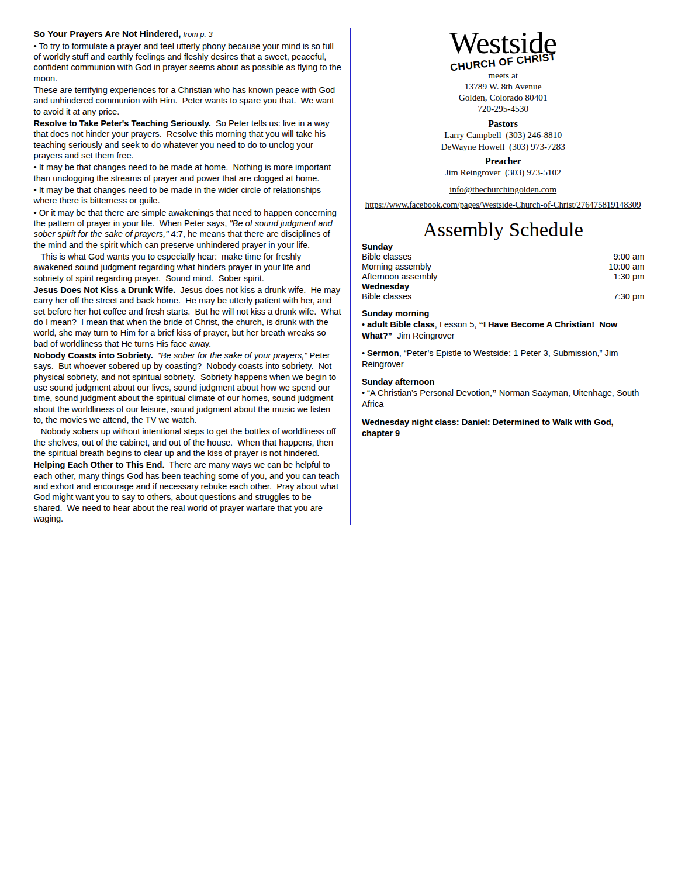So Your Prayers Are Not Hindered, from p. 3
• To try to formulate a prayer and feel utterly phony because your mind is so full of worldly stuff and earthly feelings and fleshly desires that a sweet, peaceful, confident communion with God in prayer seems about as possible as flying to the moon.
These are terrifying experiences for a Christian who has known peace with God and unhindered communion with Him. Peter wants to spare you that. We want to avoid it at any price.
Resolve to Take Peter's Teaching Seriously. So Peter tells us: live in a way that does not hinder your prayers. Resolve this morning that you will take his teaching seriously and seek to do whatever you need to do to unclog your prayers and set them free.
• It may be that changes need to be made at home. Nothing is more important than unclogging the streams of prayer and power that are clogged at home.
• It may be that changes need to be made in the wider circle of relationships where there is bitterness or guile.
• Or it may be that there are simple awakenings that need to happen concerning the pattern of prayer in your life. When Peter says, "Be of sound judgment and sober spirit for the sake of prayers," 4:7, he means that there are disciplines of the mind and the spirit which can preserve unhindered prayer in your life.
This is what God wants you to especially hear: make time for freshly awakened sound judgment regarding what hinders prayer in your life and sobriety of spirit regarding prayer. Sound mind. Sober spirit.
Jesus Does Not Kiss a Drunk Wife. Jesus does not kiss a drunk wife. He may carry her off the street and back home. He may be utterly patient with her, and set before her hot coffee and fresh starts. But he will not kiss a drunk wife. What do I mean? I mean that when the bride of Christ, the church, is drunk with the world, she may turn to Him for a brief kiss of prayer, but her breath wreaks so bad of worldliness that He turns His face away.
Nobody Coasts into Sobriety. "Be sober for the sake of your prayers," Peter says. But whoever sobered up by coasting? Nobody coasts into sobriety. Not physical sobriety, and not spiritual sobriety. Sobriety happens when we begin to use sound judgment about our lives, sound judgment about how we spend our time, sound judgment about the spiritual climate of our homes, sound judgment about the worldliness of our leisure, sound judgment about the music we listen to, the movies we attend, the TV we watch.
Nobody sobers up without intentional steps to get the bottles of worldliness off the shelves, out of the cabinet, and out of the house. When that happens, then the spiritual breath begins to clear up and the kiss of prayer is not hindered.
Helping Each Other to This End. There are many ways we can be helpful to each other, many things God has been teaching some of you, and you can teach and exhort and encourage and if necessary rebuke each other. Pray about what God might want you to say to others, about questions and struggles to be shared. We need to hear about the real world of prayer warfare that you are waging.
Westside
CHURCH OF CHRIST
meets at
13789 W. 8th Avenue
Golden, Colorado 80401
720-295-4530
Pastors
Larry Campbell (303) 246-8810
DeWayne Howell (303) 973-7283
Preacher
Jim Reingrover (303) 973-5102
info@thechurchingolden.com
https://www.facebook.com/pages/Westside-Church-of-Christ/276475819148309
Assembly Schedule
| Sunday | |
| Bible classes | 9:00 am |
| Morning assembly | 10:00 am |
| Afternoon assembly | 1:30 pm |
| Wednesday | |
| Bible classes | 7:30 pm |
Sunday morning
• adult Bible class, Lesson 5, “I Have Become A Christian! Now What?” Jim Reingrover
• Sermon, “Peter’s Epistle to Westside: 1 Peter 3, Submission,” Jim Reingrover
Sunday afternoon
• “A Christian’s Personal Devotion,’’ Norman Saayman, Uitenhage, South Africa
Wednesday night class: Daniel: Determined to Walk with God, chapter 9